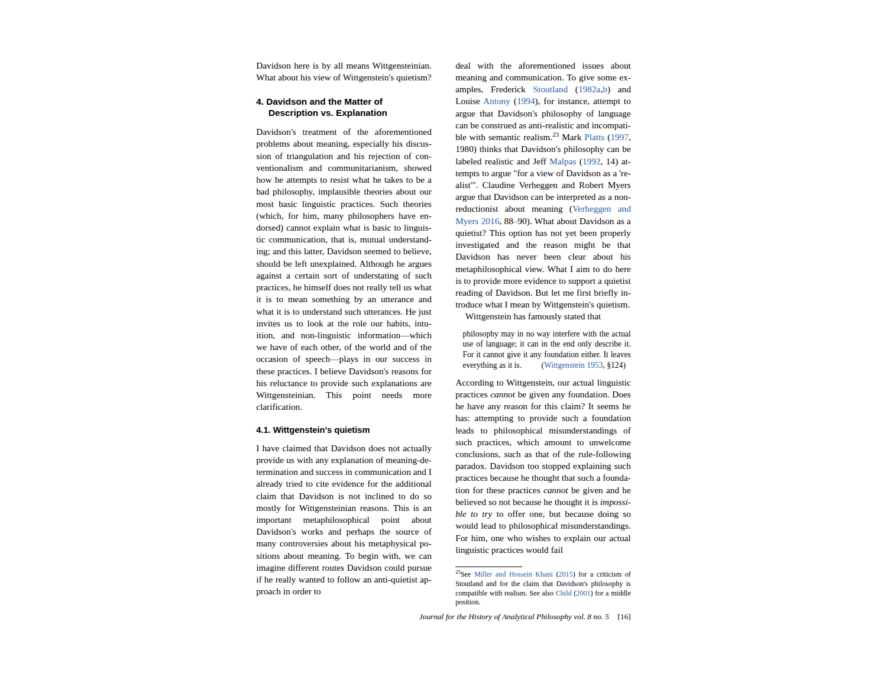Davidson here is by all means Wittgensteinian. What about his view of Wittgenstein's quietism?
4. Davidson and the Matter of Description vs. Explanation
Davidson's treatment of the aforementioned problems about meaning, especially his discussion of triangulation and his rejection of conventionalism and communitarianism, showed how he attempts to resist what he takes to be a bad philosophy, implausible theories about our most basic linguistic practices. Such theories (which, for him, many philosophers have endorsed) cannot explain what is basic to linguistic communication, that is, mutual understanding; and this latter, Davidson seemed to believe, should be left unexplained. Although he argues against a certain sort of understating of such practices, he himself does not really tell us what it is to mean something by an utterance and what it is to understand such utterances. He just invites us to look at the role our habits, intuition, and non-linguistic information—which we have of each other, of the world and of the occasion of speech—plays in our success in these practices. I believe Davidson's reasons for his reluctance to provide such explanations are Wittgensteinian. This point needs more clarification.
4.1. Wittgenstein's quietism
I have claimed that Davidson does not actually provide us with any explanation of meaning-determination and success in communication and I already tried to cite evidence for the additional claim that Davidson is not inclined to do so mostly for Wittgensteinian reasons. This is an important metaphilosophical point about Davidson's works and perhaps the source of many controversies about his metaphysical positions about meaning. To begin with, we can imagine different routes Davidson could pursue if he really wanted to follow an anti-quietist approach in order to
deal with the aforementioned issues about meaning and communication. To give some examples, Frederick Stoutland (1982a,b) and Louise Antony (1994), for instance, attempt to argue that Davidson's philosophy of language can be construed as anti-realistic and incompatible with semantic realism.23 Mark Platts (1997, 1980) thinks that Davidson's philosophy can be labeled realistic and Jeff Malpas (1992, 14) attempts to argue "for a view of Davidson as a 'realist'". Claudine Verheggen and Robert Myers argue that Davidson can be interpreted as a non-reductionist about meaning (Verheggen and Myers 2016, 88–90). What about Davidson as a quietist? This option has not yet been properly investigated and the reason might be that Davidson has never been clear about his metaphilosophical view. What I aim to do here is to provide more evidence to support a quietist reading of Davidson. But let me first briefly introduce what I mean by Wittgenstein's quietism.
Wittgenstein has famously stated that
philosophy may in no way interfere with the actual use of language; it can in the end only describe it. For it cannot give it any foundation either. It leaves everything as it is. (Wittgenstein 1953, §124)
According to Wittgenstein, our actual linguistic practices cannot be given any foundation. Does he have any reason for this claim? It seems he has: attempting to provide such a foundation leads to philosophical misunderstandings of such practices, which amount to unwelcome conclusions, such as that of the rule-following paradox. Davidson too stopped explaining such practices because he thought that such a foundation for these practices cannot be given and he believed so not because he thought it is impossible to try to offer one, but because doing so would lead to philosophical misunderstandings. For him, one who wishes to explain our actual linguistic practices would fail
23See Miller and Hossein Khani (2015) for a criticism of Stoutland and for the claim that Davidson's philosophy is compatible with realism. See also Child (2001) for a middle position.
Journal for the History of Analytical Philosophy vol. 8 no. 5[16]